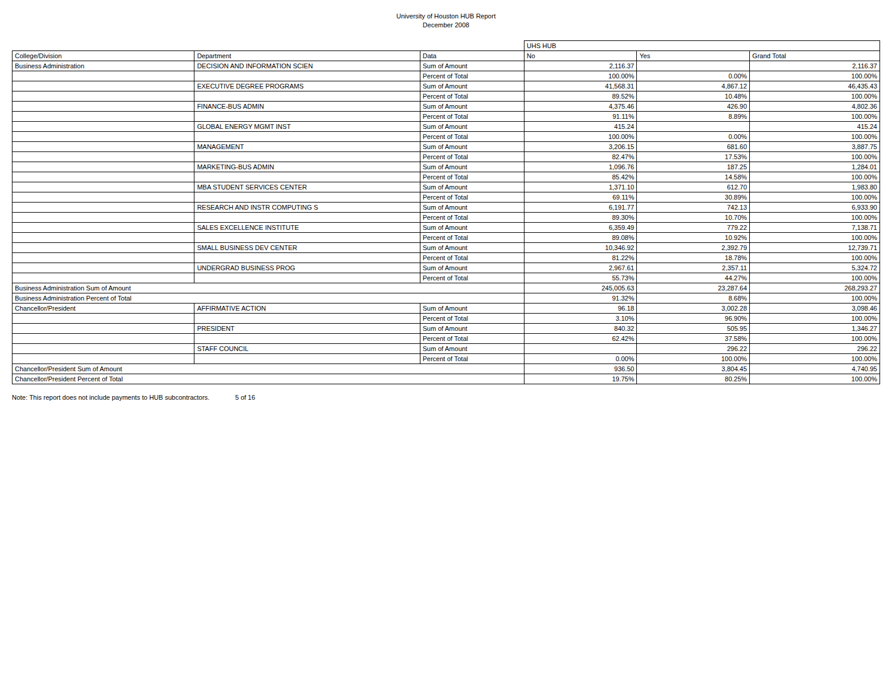University of Houston HUB Report
December 2008
| | | | UHS HUB |
| College/Division | Department | Data | No | Yes | Grand Total |
| Business Administration | DECISION AND INFORMATION SCIEN | Sum of Amount | 2,116.37 | | 2,116.37 |
| | | Percent of Total | 100.00% | 0.00% | 100.00% |
| | EXECUTIVE DEGREE PROGRAMS | Sum of Amount | 41,568.31 | 4,867.12 | 46,435.43 |
| | | Percent of Total | 89.52% | 10.48% | 100.00% |
| | FINANCE-BUS ADMIN | Sum of Amount | 4,375.46 | 426.90 | 4,802.36 |
| | | Percent of Total | 91.11% | 8.89% | 100.00% |
| | GLOBAL ENERGY MGMT INST | Sum of Amount | 415.24 | | 415.24 |
| | | Percent of Total | 100.00% | 0.00% | 100.00% |
| | MANAGEMENT | Sum of Amount | 3,206.15 | 681.60 | 3,887.75 |
| | | Percent of Total | 82.47% | 17.53% | 100.00% |
| | MARKETING-BUS ADMIN | Sum of Amount | 1,096.76 | 187.25 | 1,284.01 |
| | | Percent of Total | 85.42% | 14.58% | 100.00% |
| | MBA STUDENT SERVICES CENTER | Sum of Amount | 1,371.10 | 612.70 | 1,983.80 |
| | | Percent of Total | 69.11% | 30.89% | 100.00% |
| | RESEARCH AND INSTR COMPUTING S | Sum of Amount | 6,191.77 | 742.13 | 6,933.90 |
| | | Percent of Total | 89.30% | 10.70% | 100.00% |
| | SALES EXCELLENCE INSTITUTE | Sum of Amount | 6,359.49 | 779.22 | 7,138.71 |
| | | Percent of Total | 89.08% | 10.92% | 100.00% |
| | SMALL BUSINESS DEV CENTER | Sum of Amount | 10,346.92 | 2,392.79 | 12,739.71 |
| | | Percent of Total | 81.22% | 18.78% | 100.00% |
| | UNDERGRAD BUSINESS PROG | Sum of Amount | 2,967.61 | 2,357.11 | 5,324.72 |
| | | Percent of Total | 55.73% | 44.27% | 100.00% |
| Business Administration Sum of Amount | 245,005.63 | 23,287.64 | 268,293.27 |
| Business Administration Percent of Total | 91.32% | 8.68% | 100.00% |
| Chancellor/President | AFFIRMATIVE ACTION | Sum of Amount | 96.18 | 3,002.28 | 3,098.46 |
| | | Percent of Total | 3.10% | 96.90% | 100.00% |
| | PRESIDENT | Sum of Amount | 840.32 | 505.95 | 1,346.27 |
| | | Percent of Total | 62.42% | 37.58% | 100.00% |
| | STAFF COUNCIL | Sum of Amount | | 296.22 | 296.22 |
| | | Percent of Total | 0.00% | 100.00% | 100.00% |
| Chancellor/President Sum of Amount | 936.50 | 3,804.45 | 4,740.95 |
| Chancellor/President Percent of Total | 19.75% | 80.25% | 100.00% |
Note: This report does not include payments to HUB subcontractors. 5 of 16